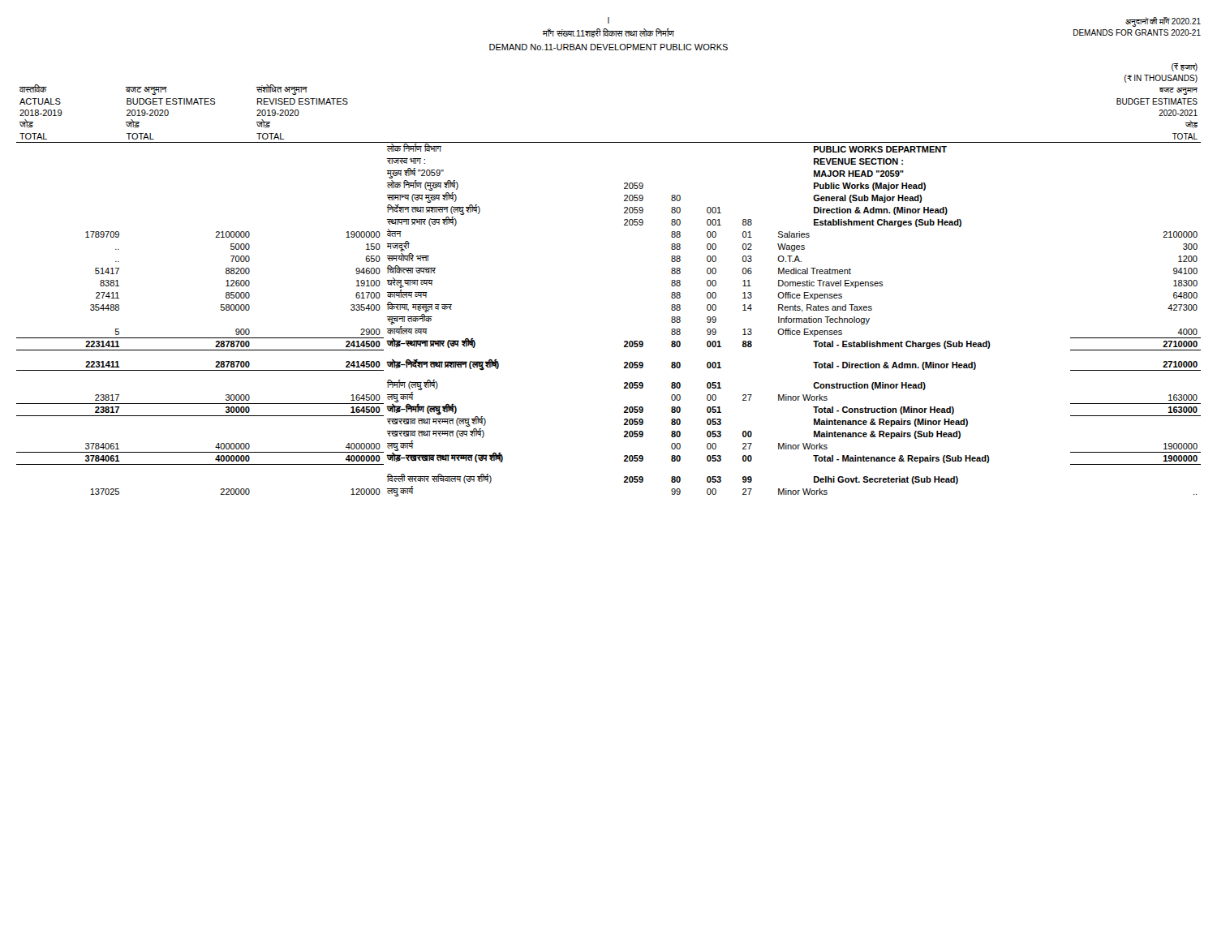अनुदानों की माँगें 2020.21
DEMANDS FOR GRANTS 2020-21
I
माँग संख्या.11शहरी विकास तथा लोक निर्माण
DEMAND No.11-URBAN DEVELOPMENT PUBLIC WORKS
| | (₹ हजार) |
| | (₹ IN THOUSANDS) |
| वास्तविक | बजट अनुमान | संशोधित अनुमान | | बजट अनुमान |
| ACTUALS | BUDGET ESTIMATES | REVISED ESTIMATES | | BUDGET ESTIMATES |
| 2018-2019 | 2019-2020 | 2019-2020 | | 2020-2021 |
| जोड़ | जोड़ | जोड़ | | जोड़ |
| TOTAL | TOTAL | TOTAL | | TOTAL |
| | लोक निर्माण विभाग | | PUBLIC WORKS DEPARTMENT | |
| | राजस्व भाग : | | REVENUE SECTION : | |
| | मुख्य शीर्ष "2059" | | MAJOR HEAD "2059" | |
| | लोक निर्माण (मुख्य शीर्ष) | 2059 | | Public Works (Major Head) | |
| | सामान्य (उप मुख्य शीर्ष) | 2059 | 80 | | General (Sub Major Head) | |
| | निर्देशन तथा प्रशासन (लघु शीर्ष) | 2059 | 80 | 001 | | Direction & Admn. (Minor Head) | |
| | स्थापना प्रभार (उप शीर्ष) | 2059 | 80 | 001 | 88 | | Establishment Charges (Sub Head) | |
| 1789709 | 2100000 | 1900000 | वेतन | | 88 | 00 | 01 | Salaries | 2100000 |
| .. | 5000 | 150 | मजदूरी | | 88 | 00 | 02 | Wages | 300 |
| .. | 7000 | 650 | समयोपरि भत्ता | | 88 | 00 | 03 | O.T.A. | 1200 |
| 51417 | 88200 | 94600 | चिकित्सा उपचार | | 88 | 00 | 06 | Medical Treatment | 94100 |
| 8381 | 12600 | 19100 | घरेलू यात्रा व्यय | | 88 | 00 | 11 | Domestic Travel Expenses | 18300 |
| 27411 | 85000 | 61700 | कार्यालय व्यय | | 88 | 00 | 13 | Office Expenses | 64800 |
| 354488 | 580000 | 335400 | किराया, महसूल व कर | | 88 | 00 | 14 | Rents, Rates and Taxes | 427300 |
| | सूचना तकनीक | | 88 | 99 | | Information Technology | |
| 5 | 900 | 2900 | कार्यालय व्यय | | 88 | 99 | 13 | Office Expenses | 4000 |
| 2231411 | 2878700 | 2414500 | जोड़–स्थापना प्रभार (उप शीर्ष) | 2059 | 80 | 001 | 88 | | Total - Establishment Charges (Sub Head) | 2710000 |
| 2231411 | 2878700 | 2414500 | जोड़–निर्देशन तथा प्रशासन (लघु शीर्ष) | 2059 | 80 | 001 | | Total - Direction & Admn. (Minor Head) | 2710000 |
| | निर्माण (लघु शीर्ष) | 2059 | 80 | 051 | | Construction (Minor Head) | |
| 23817 | 30000 | 164500 | लघु कार्य | | 00 | 00 | 27 | Minor Works | 163000 |
| 23817 | 30000 | 164500 | जोड़–निर्माण (लघु शीर्ष) | 2059 | 80 | 051 | | Total - Construction (Minor Head) | 163000 |
| | रखरखाव तथा मरम्मत (लघु शीर्ष) | 2059 | 80 | 053 | | Maintenance & Repairs (Minor Head) | |
| | रखरखाव तथा मरम्मत (उप शीर्ष) | 2059 | 80 | 053 | 00 | | Maintenance & Repairs (Sub Head) | |
| 3784061 | 4000000 | 4000000 | लघु कार्य | | 00 | 00 | 27 | Minor Works | 1900000 |
| 3784061 | 4000000 | 4000000 | जोड़–रखरखाव तथा मरम्मत (उप शीर्ष) | 2059 | 80 | 053 | 00 | | Total - Maintenance & Repairs (Sub Head) | 1900000 |
| | दिल्ली सरकार सचिवालय (उप शीर्ष) | 2059 | 80 | 053 | 99 | | Delhi Govt. Secreteriat (Sub Head) | |
| 137025 | 220000 | 120000 | लघु कार्य | | 99 | 00 | 27 | Minor Works | .. |